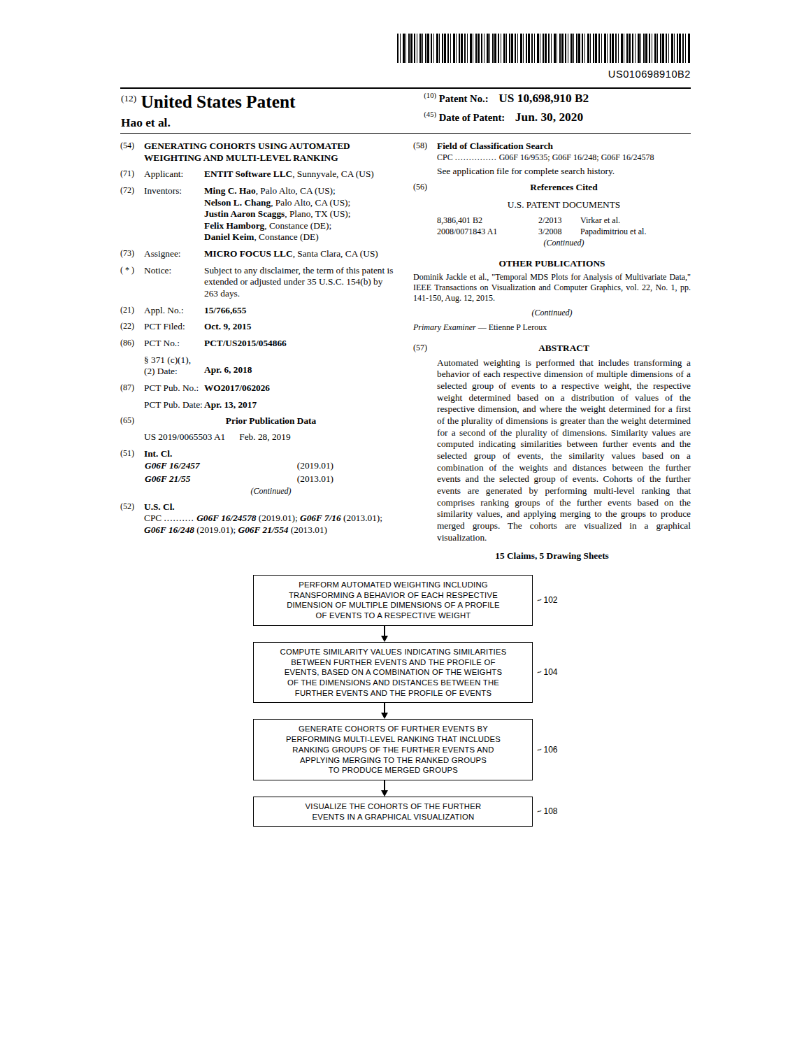US010698910B2
| (12) United States Patent Hao et al. | (10) Patent No.: US 10,698,910 B2 (45) Date of Patent: Jun. 30, 2020 |
(54)
GENERATING COHORTS USING AUTOMATED WEIGHTING AND MULTI-LEVEL RANKING
(71)
Applicant:
ENTIT Software LLC, Sunnyvale, CA (US)
(72)
Inventors:
Ming C. Hao, Palo Alto, CA (US);
Nelson L. Chang, Palo Alto, CA (US);
Justin Aaron Scaggs, Plano, TX (US);
Felix Hamborg, Constance (DE);
Daniel Keim, Constance (DE)
(73)
Assignee:
MICRO FOCUS LLC, Santa Clara, CA (US)
( * )
Notice:
Subject to any disclaimer, the term of this patent is extended or adjusted under 35 U.S.C. 154(b) by 263 days.
(21)
Appl. No.:
15/766,655
(22)
PCT Filed:
Oct. 9, 2015
(86)
PCT No.:
PCT/US2015/054866
§ 371 (c)(1),
(2) Date:
Apr. 6, 2018
(87)
PCT Pub. No.:
WO2017/062026
PCT Pub. Date:
Apr. 13, 2017
(65)
Prior Publication Data
US 2019/0065503 A1 Feb. 28, 2019
(51)
Int. Cl.
| G06F 16/2457 | (2019.01) |
| G06F 21/55 | (2013.01) |
(Continued)
(52)
U.S. Cl.
CPC .......... G06F 16/24578 (2019.01); G06F 7/16 (2013.01); G06F 16/248 (2019.01); G06F 21/554 (2013.01)
(58)
Field of Classification Search
CPC ............... G06F 16/9535; G06F 16/248; G06F 16/24578
See application file for complete search history.
(56)
References Cited
U.S. PATENT DOCUMENTS
| 8,386,401 B2 | 2/2013 | Virkar et al. |
| 2008/0071843 A1 | 3/2008 | Papadimitriou et al. |
(Continued)
OTHER PUBLICATIONS
Dominik Jackle et al., "Temporal MDS Plots for Analysis of Multivariate Data," IEEE Transactions on Visualization and Computer Graphics, vol. 22, No. 1, pp. 141-150, Aug. 12, 2015.
(Continued)
Primary Examiner — Etienne P Leroux
(57)
ABSTRACT
Automated weighting is performed that includes transforming a behavior of each respective dimension of multiple dimensions of a selected group of events to a respective weight, the respective weight determined based on a distribution of values of the respective dimension, and where the weight determined for a first of the plurality of dimensions is greater than the weight determined for a second of the plurality of dimensions. Similarity values are computed indicating similarities between further events and the selected group of events, the similarity values based on a combination of the weights and distances between the further events and the selected group of events. Cohorts of the further events are generated by performing multi-level ranking that comprises ranking groups of the further events based on the similarity values, and applying merging to the groups to produce merged groups. The cohorts are visualized in a graphical visualization.
15 Claims, 5 Drawing Sheets
PERFORM AUTOMATED WEIGHTING INCLUDING
TRANSFORMING A BEHAVIOR OF EACH RESPECTIVE
DIMENSION OF MULTIPLE DIMENSIONS OF A PROFILE
OF EVENTS TO A RESPECTIVE WEIGHT
~102
COMPUTE SIMILARITY VALUES INDICATING SIMILARITIES
BETWEEN FURTHER EVENTS AND THE PROFILE OF
EVENTS, BASED ON A COMBINATION OF THE WEIGHTS
OF THE DIMENSIONS AND DISTANCES BETWEEN THE
FURTHER EVENTS AND THE PROFILE OF EVENTS
~104
GENERATE COHORTS OF FURTHER EVENTS BY
PERFORMING MULTI-LEVEL RANKING THAT INCLUDES
RANKING GROUPS OF THE FURTHER EVENTS AND
APPLYING MERGING TO THE RANKED GROUPS
TO PRODUCE MERGED GROUPS
~106
VISUALIZE THE COHORTS OF THE FURTHER
EVENTS IN A GRAPHICAL VISUALIZATION
~108